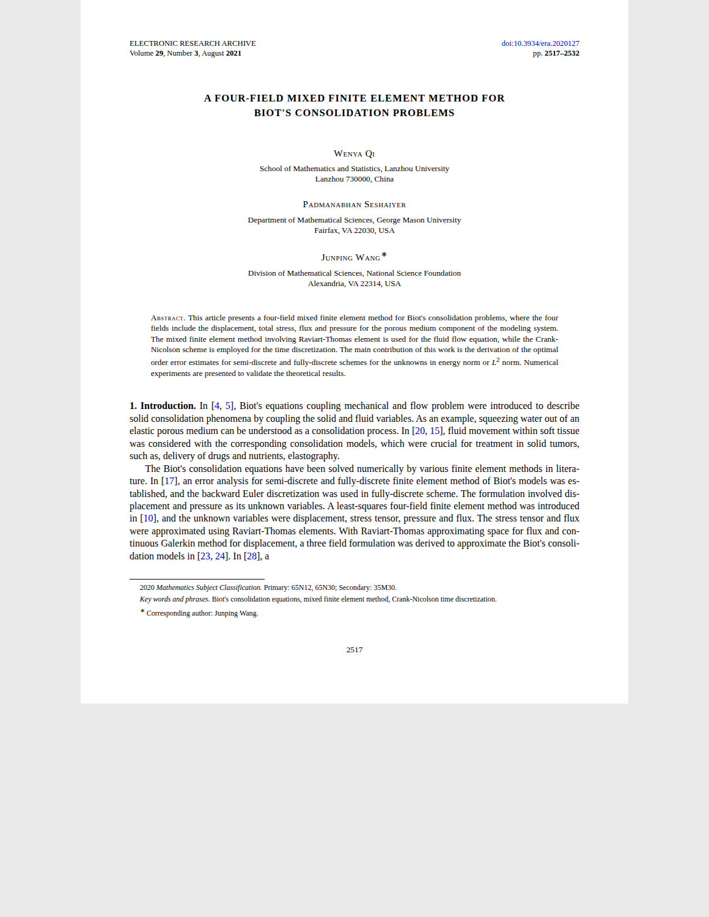ELECTRONIC RESEARCH ARCHIVE
Volume 29, Number 3, August 2021
doi:10.3934/era.2020127
pp. 2517–2532
A Four-Field Mixed Finite Element Method for
Biot's Consolidation Problems
Wenya Qi
School of Mathematics and Statistics, Lanzhou University
Lanzhou 730000, China
Padmanabhan Seshaiyer
Department of Mathematical Sciences, George Mason University
Fairfax, VA 22030, USA
Junping Wang∗
Division of Mathematical Sciences, National Science Foundation
Alexandria, VA 22314, USA
Abstract. This article presents a four-field mixed finite element method for Biot's consolidation problems, where the four fields include the displacement, total stress, flux and pressure for the porous medium component of the modeling system. The mixed finite element method involving Raviart-Thomas element is used for the fluid flow equation, while the Crank-Nicolson scheme is employed for the time discretization. The main contribution of this work is the derivation of the optimal order error estimates for semi-discrete and fully-discrete schemes for the unknowns in energy norm or L2 norm. Numerical experiments are presented to validate the theoretical results.
1. Introduction. In [4, 5], Biot's equations coupling mechanical and flow problem were introduced to describe solid consolidation phenomena by coupling the solid and fluid variables. As an example, squeezing water out of an elastic porous medium can be understood as a consolidation process. In [20, 15], fluid movement within soft tissue was considered with the corresponding consolidation models, which were crucial for treatment in solid tumors, such as, delivery of drugs and nutrients, elastography.
The Biot's consolidation equations have been solved numerically by various finite element methods in literature. In [17], an error analysis for semi-discrete and fully-discrete finite element method of Biot's models was established, and the backward Euler discretization was used in fully-discrete scheme. The formulation involved displacement and pressure as its unknown variables. A least-squares four-field finite element method was introduced in [10], and the unknown variables were displacement, stress tensor, pressure and flux. The stress tensor and flux were approximated using Raviart-Thomas elements. With Raviart-Thomas approximating space for flux and continuous Galerkin method for displacement, a three field formulation was derived to approximate the Biot's consolidation models in [23, 24]. In [28], a
2020 Mathematics Subject Classification. Primary: 65N12, 65N30; Secondary: 35M30.
Key words and phrases. Biot's consolidation equations, mixed finite element method, Crank-Nicolson time discretization.
∗ Corresponding author: Junping Wang.
2517